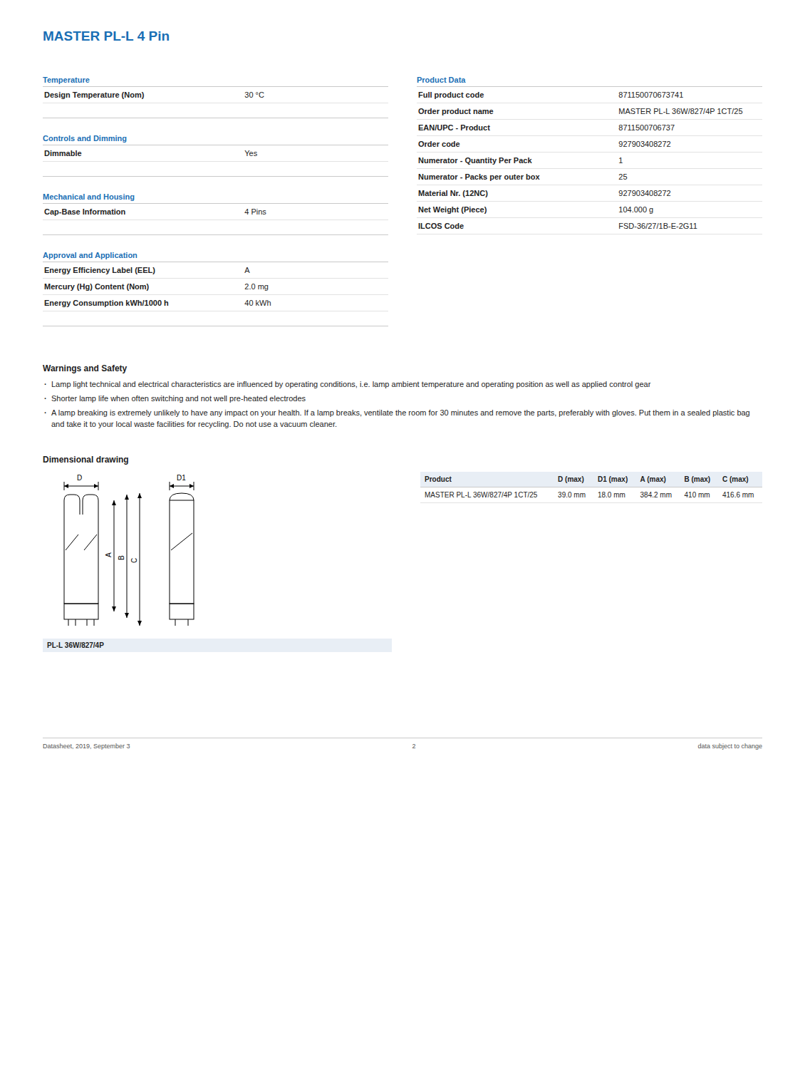MASTER PL-L 4 Pin
Temperature
| Design Temperature (Nom) | 30 °C |
Controls and Dimming
| Dimmable | Yes |
Mechanical and Housing
| Cap-Base Information | 4 Pins |
Approval and Application
| Energy Efficiency Label (EEL) | A |
| Mercury (Hg) Content (Nom) | 2.0 mg |
| Energy Consumption kWh/1000 h | 40 kWh |
Product Data
| Full product code | 871150070673741 |
| Order product name | MASTER PL-L 36W/827/4P 1CT/25 |
| EAN/UPC - Product | 8711500706737 |
| Order code | 927903408272 |
| Numerator - Quantity Per Pack | 1 |
| Numerator - Packs per outer box | 25 |
| Material Nr. (12NC) | 927903408272 |
| Net Weight (Piece) | 104.000 g |
| ILCOS Code | FSD-36/27/1B-E-2G11 |
Warnings and Safety
Lamp light technical and electrical characteristics are influenced by operating conditions, i.e. lamp ambient temperature and operating position as well as applied control gear
Shorter lamp life when often switching and not well pre-heated electrodes
A lamp breaking is extremely unlikely to have any impact on your health. If a lamp breaks, ventilate the room for 30 minutes and remove the parts, preferably with gloves. Put them in a sealed plastic bag and take it to your local waste facilities for recycling. Do not use a vacuum cleaner.
Dimensional drawing
D D1 A B C
PL-L 36W/827/4P
| Product | D (max) | D1 (max) | A (max) | B (max) | C (max) |
| --- | --- | --- | --- | --- | --- |
| MASTER PL-L 36W/827/4P 1CT/25 | 39.0 mm | 18.0 mm | 384.2 mm | 410 mm | 416.6 mm |
Datasheet, 2019, September 3 2 data subject to change